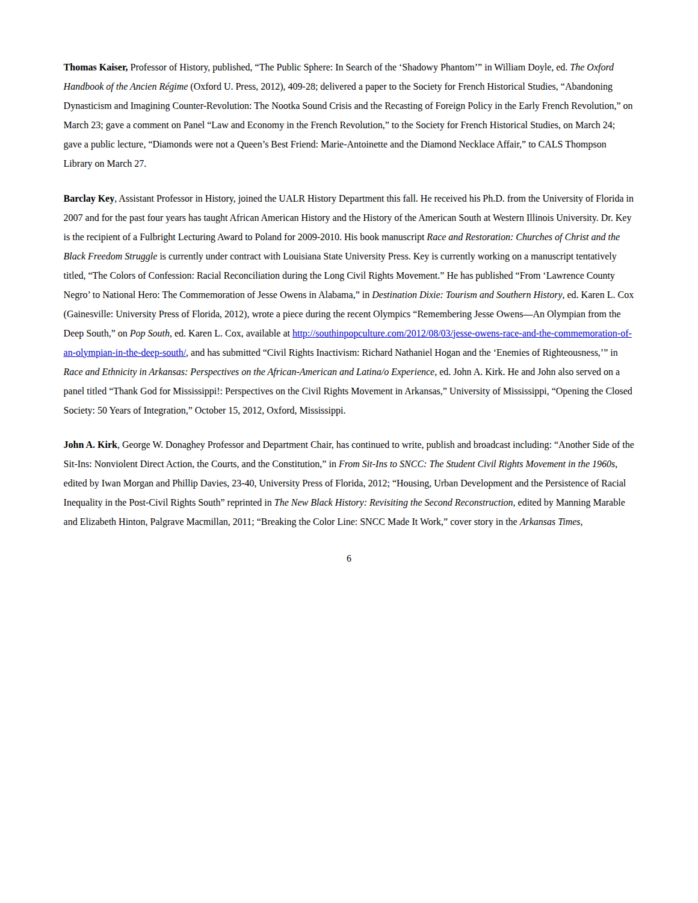Thomas Kaiser, Professor of History, published, “The Public Sphere: In Search of the ‘Shadowy Phantom’” in William Doyle, ed. The Oxford Handbook of the Ancien Régime (Oxford U. Press, 2012), 409-28; delivered a paper to the Society for French Historical Studies, “Abandoning Dynasticism and Imagining Counter-Revolution: The Nootka Sound Crisis and the Recasting of Foreign Policy in the Early French Revolution,” on March 23; gave a comment on Panel “Law and Economy in the French Revolution,” to the Society for French Historical Studies, on March 24; gave a public lecture, “Diamonds were not a Queen’s Best Friend: Marie-Antoinette and the Diamond Necklace Affair,” to CALS Thompson Library on March 27.
Barclay Key, Assistant Professor in History, joined the UALR History Department this fall. He received his Ph.D. from the University of Florida in 2007 and for the past four years has taught African American History and the History of the American South at Western Illinois University. Dr. Key is the recipient of a Fulbright Lecturing Award to Poland for 2009-2010. His book manuscript Race and Restoration: Churches of Christ and the Black Freedom Struggle is currently under contract with Louisiana State University Press. Key is currently working on a manuscript tentatively titled, “The Colors of Confession: Racial Reconciliation during the Long Civil Rights Movement.” He has published “From ‘Lawrence County Negro’ to National Hero: The Commemoration of Jesse Owens in Alabama,” in Destination Dixie: Tourism and Southern History, ed. Karen L. Cox (Gainesville: University Press of Florida, 2012), wrote a piece during the recent Olympics “Remembering Jesse Owens—An Olympian from the Deep South,” on Pop South, ed. Karen L. Cox, available at http://southinpopculture.com/2012/08/03/jesse-owens-race-and-the-commemoration-of-an-olympian-in-the-deep-south/, and has submitted “Civil Rights Inactivism: Richard Nathaniel Hogan and the ‘Enemies of Righteousness,’” in Race and Ethnicity in Arkansas: Perspectives on the African-American and Latina/o Experience, ed. John A. Kirk. He and John also served on a panel titled “Thank God for Mississippi!: Perspectives on the Civil Rights Movement in Arkansas,” University of Mississippi, “Opening the Closed Society: 50 Years of Integration,” October 15, 2012, Oxford, Mississippi.
John A. Kirk, George W. Donaghey Professor and Department Chair, has continued to write, publish and broadcast including: “Another Side of the Sit-Ins: Nonviolent Direct Action, the Courts, and the Constitution,” in From Sit-Ins to SNCC: The Student Civil Rights Movement in the 1960s, edited by Iwan Morgan and Phillip Davies, 23-40, University Press of Florida, 2012; “Housing, Urban Development and the Persistence of Racial Inequality in the Post-Civil Rights South” reprinted in The New Black History: Revisiting the Second Reconstruction, edited by Manning Marable and Elizabeth Hinton, Palgrave Macmillan, 2011; “Breaking the Color Line: SNCC Made It Work,” cover story in the Arkansas Times,
6